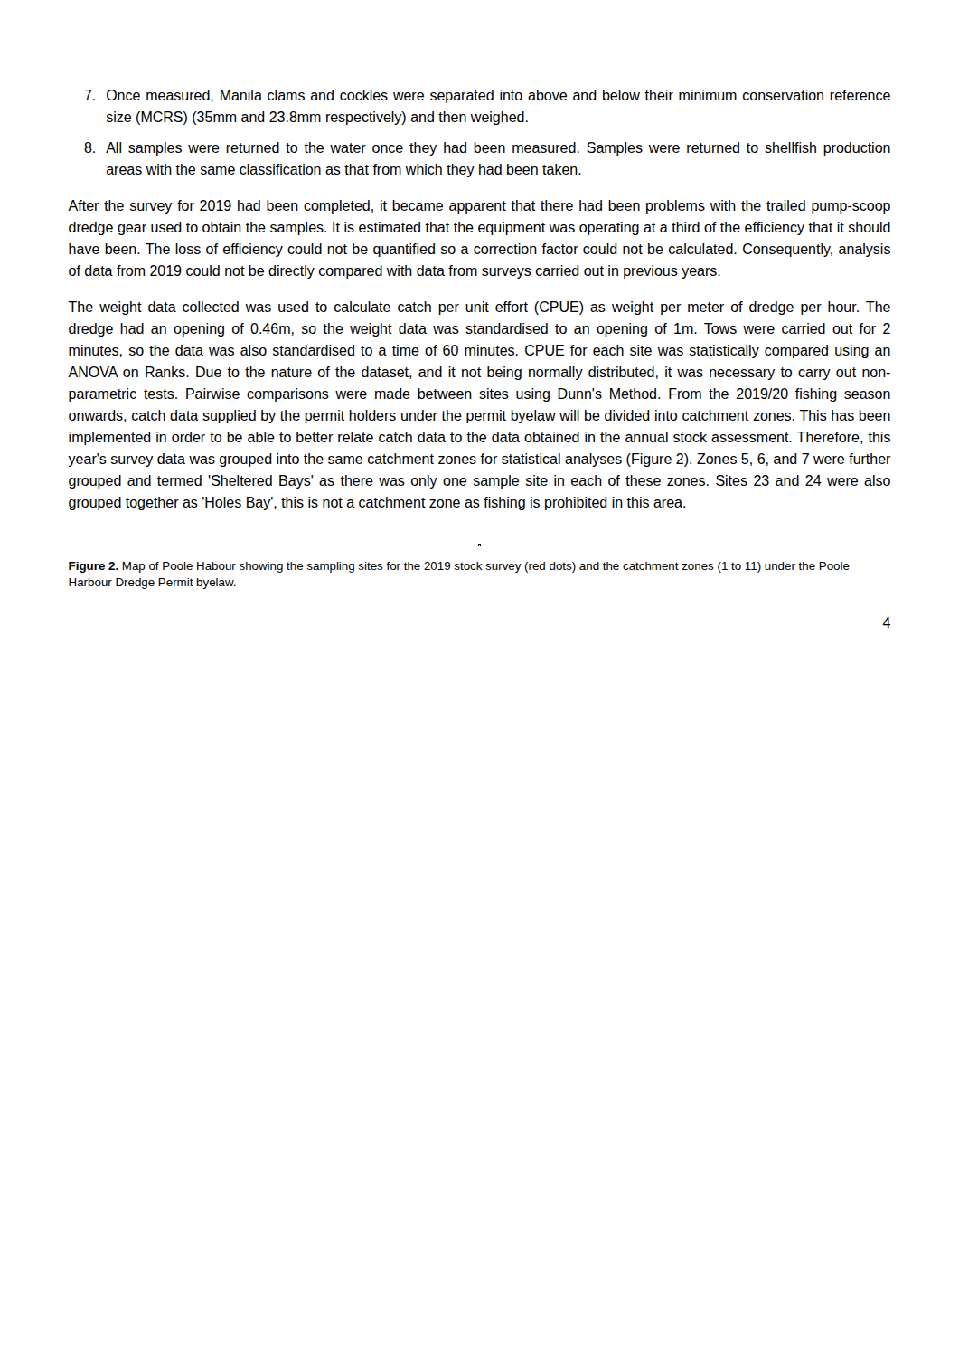Once measured, Manila clams and cockles were separated into above and below their minimum conservation reference size (MCRS) (35mm and 23.8mm respectively) and then weighed.
All samples were returned to the water once they had been measured. Samples were returned to shellfish production areas with the same classification as that from which they had been taken.
After the survey for 2019 had been completed, it became apparent that there had been problems with the trailed pump-scoop dredge gear used to obtain the samples. It is estimated that the equipment was operating at a third of the efficiency that it should have been. The loss of efficiency could not be quantified so a correction factor could not be calculated. Consequently, analysis of data from 2019 could not be directly compared with data from surveys carried out in previous years.
The weight data collected was used to calculate catch per unit effort (CPUE) as weight per meter of dredge per hour. The dredge had an opening of 0.46m, so the weight data was standardised to an opening of 1m. Tows were carried out for 2 minutes, so the data was also standardised to a time of 60 minutes. CPUE for each site was statistically compared using an ANOVA on Ranks. Due to the nature of the dataset, and it not being normally distributed, it was necessary to carry out non-parametric tests. Pairwise comparisons were made between sites using Dunn's Method. From the 2019/20 fishing season onwards, catch data supplied by the permit holders under the permit byelaw will be divided into catchment zones. This has been implemented in order to be able to better relate catch data to the data obtained in the annual stock assessment. Therefore, this year's survey data was grouped into the same catchment zones for statistical analyses (Figure 2). Zones 5, 6, and 7 were further grouped and termed 'Sheltered Bays' as there was only one sample site in each of these zones. Sites 23 and 24 were also grouped together as 'Holes Bay', this is not a catchment zone as fishing is prohibited in this area.
Figure 2. Map of Poole Habour showing the sampling sites for the 2019 stock survey (red dots) and the catchment zones (1 to 11) under the Poole Harbour Dredge Permit byelaw.
4